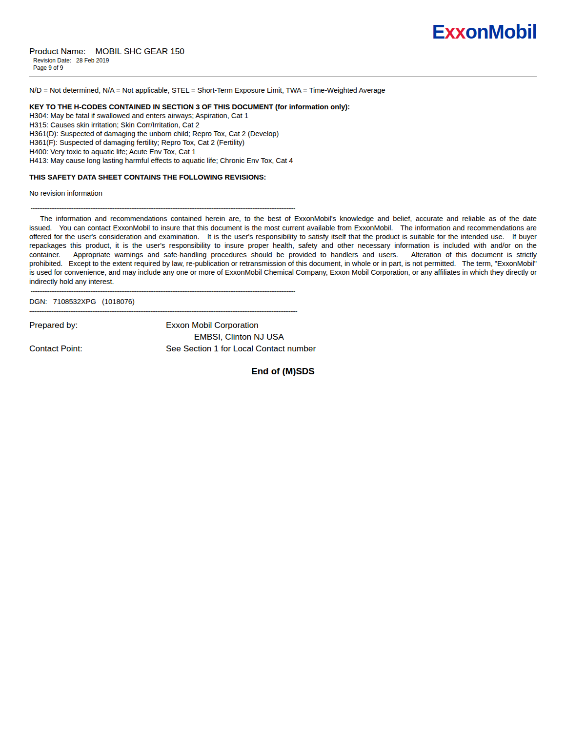ExxonMobil
Product Name: MOBIL SHC GEAR 150
Revision Date: 28 Feb 2019
Page 9 of 9
N/D = Not determined, N/A = Not applicable, STEL = Short-Term Exposure Limit, TWA = Time-Weighted Average
KEY TO THE H-CODES CONTAINED IN SECTION 3 OF THIS DOCUMENT (for information only):
H304: May be fatal if swallowed and enters airways; Aspiration, Cat 1
H315: Causes skin irritation; Skin Corr/Irritation, Cat 2
H361(D): Suspected of damaging the unborn child; Repro Tox, Cat 2 (Develop)
H361(F): Suspected of damaging fertility; Repro Tox, Cat 2 (Fertility)
H400: Very toxic to aquatic life; Acute Env Tox, Cat 1
H413: May cause long lasting harmful effects to aquatic life; Chronic Env Tox, Cat 4
THIS SAFETY DATA SHEET CONTAINS THE FOLLOWING REVISIONS:
No revision information
-----------------------------------------------------------------------------------------------------------------------------------------------------------
The information and recommendations contained herein are, to the best of ExxonMobil's knowledge and belief, accurate and reliable as of the date issued. You can contact ExxonMobil to insure that this document is the most current available from ExxonMobil. The information and recommendations are offered for the user's consideration and examination. It is the user's responsibility to satisfy itself that the product is suitable for the intended use. If buyer repackages this product, it is the user's responsibility to insure proper health, safety and other necessary information is included with and/or on the container. Appropriate warnings and safe-handling procedures should be provided to handlers and users. Alteration of this document is strictly prohibited. Except to the extent required by law, re-publication or retransmission of this document, in whole or in part, is not permitted. The term, "ExxonMobil" is used for convenience, and may include any one or more of ExxonMobil Chemical Company, Exxon Mobil Corporation, or any affiliates in which they directly or indirectly hold any interest.
-----------------------------------------------------------------------------------------------------------------------------------------------------------
DGN: 7108532XPG (1018076)
-------------------------------------------------------------------------------------------------------------------------------------------------------------
| Prepared by: | Exxon Mobil Corporation |
| | EMBSI, Clinton NJ USA |
| Contact Point: | See Section 1 for Local Contact number |
End of (M)SDS